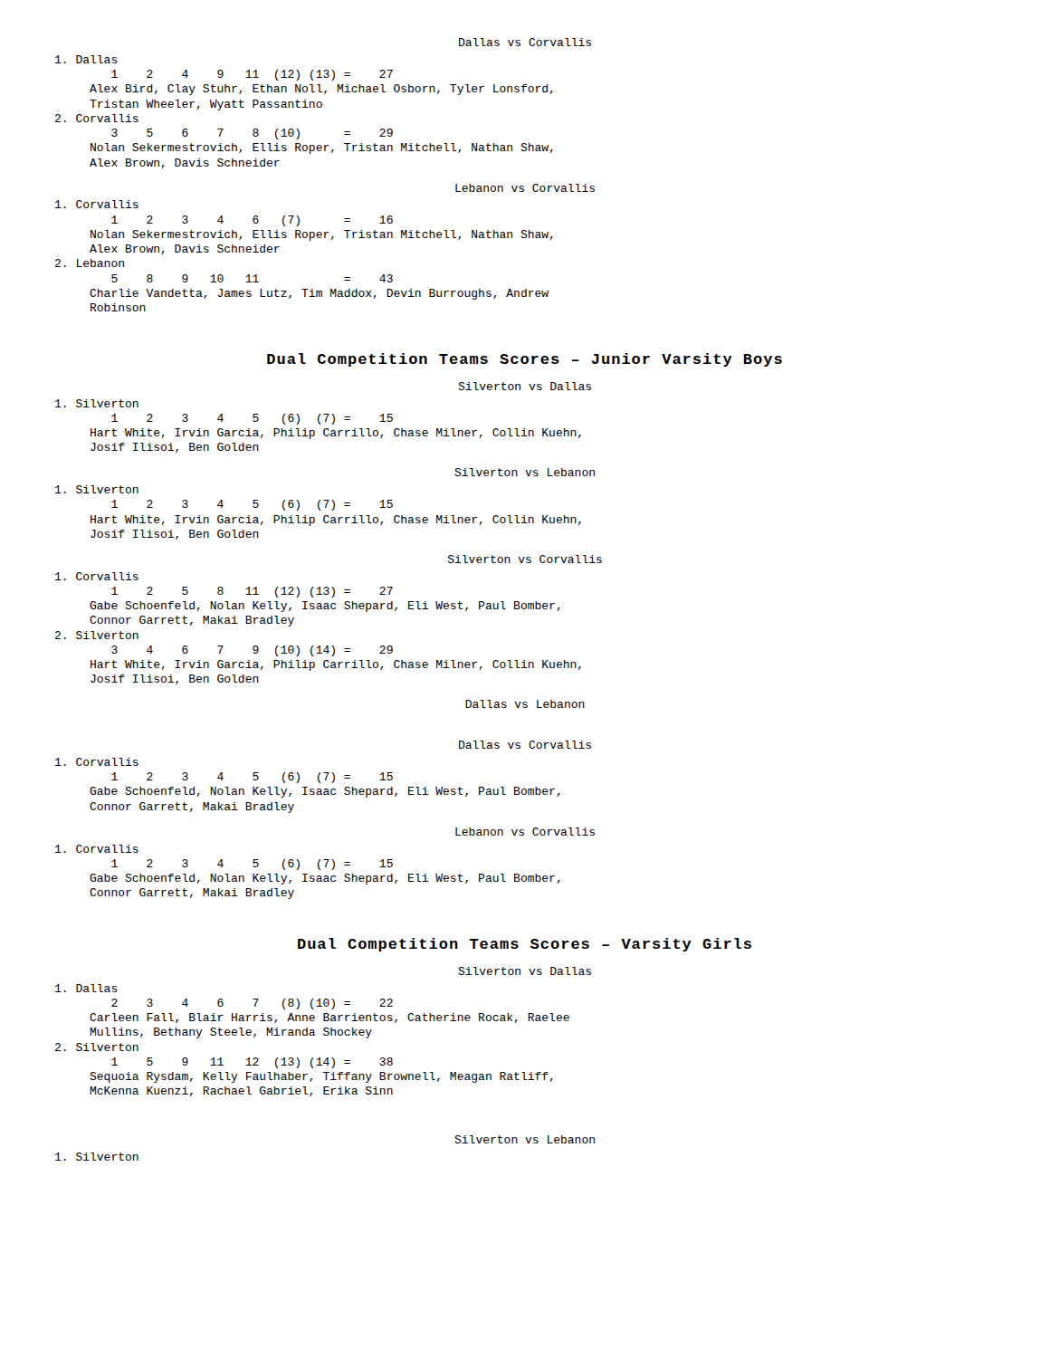Dallas vs Corvallis
1. Dallas
        1    2    4    9   11  (12) (13) =    27
     Alex Bird, Clay Stuhr, Ethan Noll, Michael Osborn, Tyler Lonsford,
     Tristan Wheeler, Wyatt Passantino
2. Corvallis
        3    5    6    7    8  (10)      =    29
     Nolan Sekermestrovich, Ellis Roper, Tristan Mitchell, Nathan Shaw,
     Alex Brown, Davis Schneider
Lebanon vs Corvallis
1. Corvallis
        1    2    3    4    6   (7)      =    16
     Nolan Sekermestrovich, Ellis Roper, Tristan Mitchell, Nathan Shaw,
     Alex Brown, Davis Schneider
2. Lebanon
        5    8    9   10   11            =    43
     Charlie Vandetta, James Lutz, Tim Maddox, Devin Burroughs, Andrew
     Robinson
Dual Competition Teams Scores – Junior Varsity Boys
Silverton vs Dallas
1. Silverton
        1    2    3    4    5   (6)  (7) =    15
     Hart White, Irvin Garcia, Philip Carrillo, Chase Milner, Collin Kuehn,
     Josif Ilisoi, Ben Golden
Silverton vs Lebanon
1. Silverton
        1    2    3    4    5   (6)  (7) =    15
     Hart White, Irvin Garcia, Philip Carrillo, Chase Milner, Collin Kuehn,
     Josif Ilisoi, Ben Golden
Silverton vs Corvallis
1. Corvallis
        1    2    5    8   11  (12) (13) =    27
     Gabe Schoenfeld, Nolan Kelly, Isaac Shepard, Eli West, Paul Bomber,
     Connor Garrett, Makai Bradley
2. Silverton
        3    4    6    7    9  (10) (14) =    29
     Hart White, Irvin Garcia, Philip Carrillo, Chase Milner, Collin Kuehn,
     Josif Ilisoi, Ben Golden
Dallas vs Lebanon
Dallas vs Corvallis
1. Corvallis
        1    2    3    4    5   (6)  (7) =    15
     Gabe Schoenfeld, Nolan Kelly, Isaac Shepard, Eli West, Paul Bomber,
     Connor Garrett, Makai Bradley
Lebanon vs Corvallis
1. Corvallis
        1    2    3    4    5   (6)  (7) =    15
     Gabe Schoenfeld, Nolan Kelly, Isaac Shepard, Eli West, Paul Bomber,
     Connor Garrett, Makai Bradley
Dual Competition Teams Scores – Varsity Girls
Silverton vs Dallas
1. Dallas
        2    3    4    6    7   (8) (10) =    22
     Carleen Fall, Blair Harris, Anne Barrientos, Catherine Rocak, Raelee
     Mullins, Bethany Steele, Miranda Shockey
2. Silverton
        1    5    9   11   12  (13) (14) =    38
     Sequoia Rysdam, Kelly Faulhaber, Tiffany Brownell, Meagan Ratliff,
     McKenna Kuenzi, Rachael Gabriel, Erika Sinn
Silverton vs Lebanon
1. Silverton